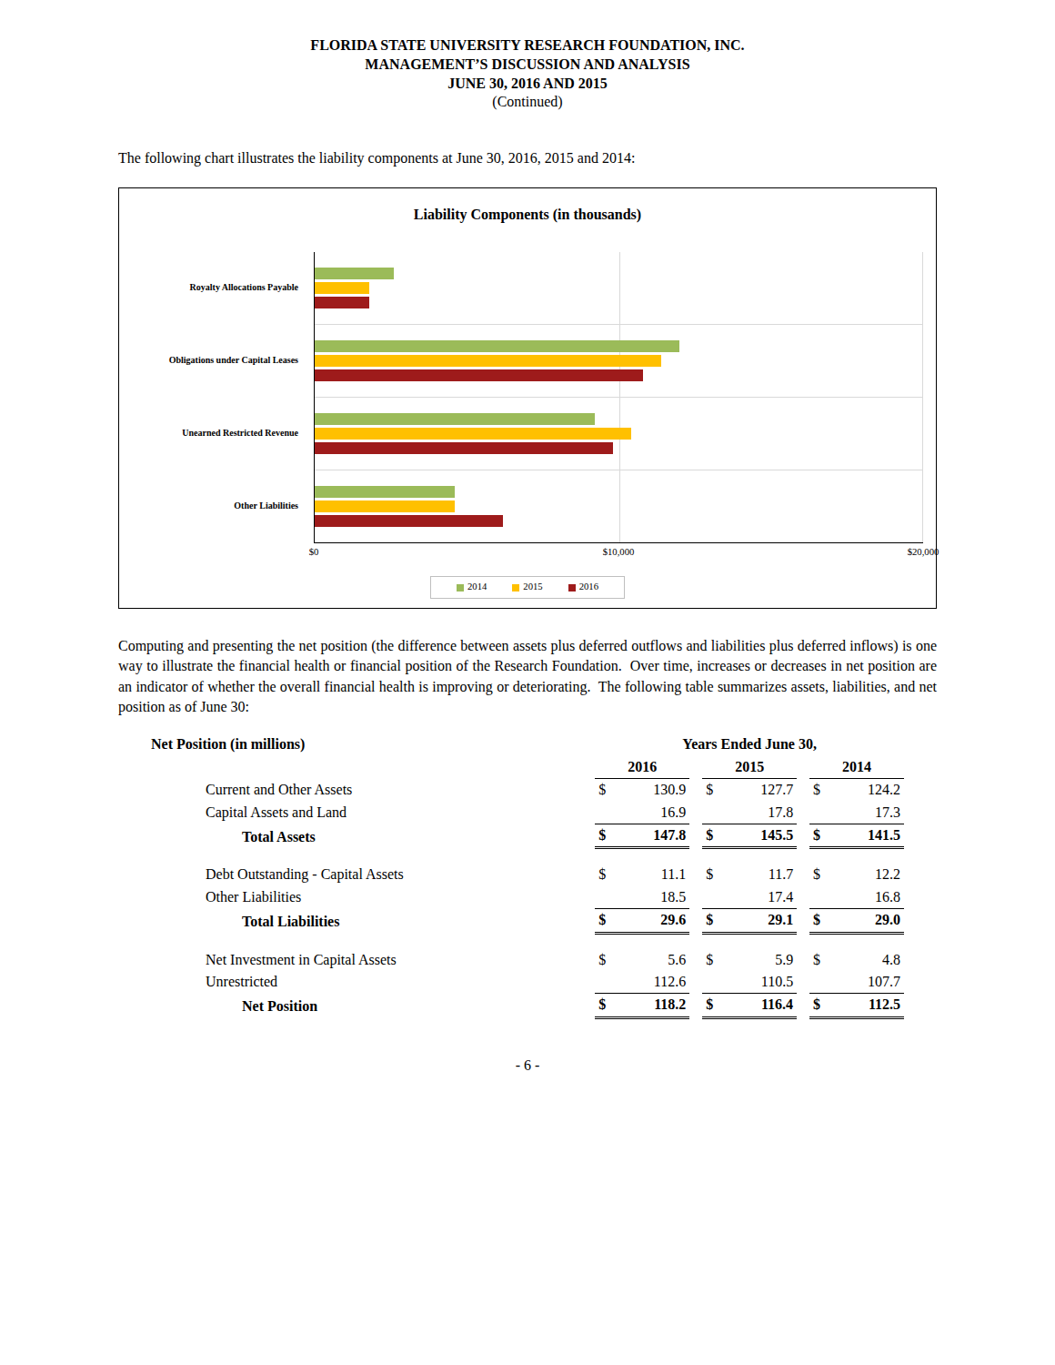FLORIDA STATE UNIVERSITY RESEARCH FOUNDATION, INC.
MANAGEMENT’S DISCUSSION AND ANALYSIS
JUNE 30, 2016 AND 2015
(Continued)
The following chart illustrates the liability components at June 30, 2016, 2015 and 2014:
Liability Components (in thousands)
Royalty Allocations Payable
Obligations under Capital Leases
Unearned Restricted Revenue
Other Liabilities
$0 $10,000 $20,000
2014 2015 2016
Computing and presenting the net position (the difference between assets plus deferred outflows and liabilities plus deferred inflows) is one way to illustrate the financial health or financial position of the Research Foundation. Over time, increases or decreases in net position are an indicator of whether the overall financial health is improving or deteriorating. The following table summarizes assets, liabilities, and net position as of June 30:
| Net Position (in millions) | | Years Ended June 30, |
| | | 2016 | | 2015 | | 2014 |
| Current and Other Assets | $ | 130.9 | | $ | 127.7 | | $ | 124.2 |
| Capital Assets and Land | | 16.9 | | | 17.8 | | | 17.3 |
| Total Assets | $ | 147.8 | | $ | 145.5 | | $ | 141.5 |
| Debt Outstanding - Capital Assets | $ | 11.1 | | $ | 11.7 | | $ | 12.2 |
| Other Liabilities | | 18.5 | | | 17.4 | | | 16.8 |
| Total Liabilities | $ | 29.6 | | $ | 29.1 | | $ | 29.0 |
| Net Investment in Capital Assets | $ | 5.6 | | $ | 5.9 | | $ | 4.8 |
| Unrestricted | | 112.6 | | | 110.5 | | | 107.7 |
| Net Position | $ | 118.2 | | $ | 116.4 | | $ | 112.5 |
- 6 -